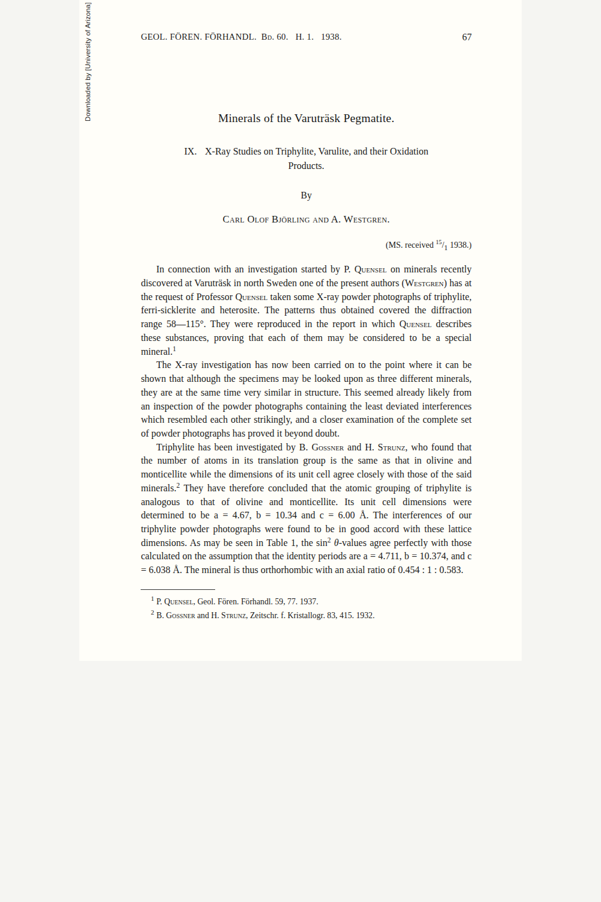Downloaded by [University of Arizona] at 09:15 13 January 2012
67 GEOL. FÖREN. FÖRHANDL. Bd. 60. H. 1. 1938.
Minerals of the Varuträsk Pegmatite.
IX. X-Ray Studies on Triphylite, Varulite, and their Oxidation
Products.
By
Carl Olof Björling and A. Westgren.
(MS. received 15/1 1938.)
In connection with an investigation started by P. Quensel on minerals recently discovered at Varuträsk in north Sweden one of the present authors (Westgren) has at the request of Professor Quensel taken some X-ray powder photographs of triphylite, ferri-sicklerite and heterosite. The patterns thus obtained covered the diffraction range 58—115°. They were reproduced in the report in which Quensel describes these substances, proving that each of them may be considered to be a special mineral.1
The X-ray investigation has now been carried on to the point where it can be shown that although the specimens may be looked upon as three different minerals, they are at the same time very similar in structure. This seemed already likely from an inspection of the powder photographs containing the least deviated interferences which resembled each other strikingly, and a closer examination of the complete set of powder photographs has proved it beyond doubt.
Triphylite has been investigated by B. Gossner and H. Strunz, who found that the number of atoms in its translation group is the same as that in olivine and monticellite while the dimensions of its unit cell agree closely with those of the said minerals.2 They have therefore concluded that the atomic grouping of triphylite is analogous to that of olivine and monticellite. Its unit cell dimensions were determined to be a = 4.67, b = 10.34 and c = 6.00 Å. The interferences of our triphylite powder photographs were found to be in good accord with these lattice dimensions. As may be seen in Table 1, the sin2 θ-values agree perfectly with those calculated on the assumption that the identity periods are a = 4.711, b = 10.374, and c = 6.038 Å. The mineral is thus orthorhombic with an axial ratio of 0.454 : 1 : 0.583.
1 P. Quensel, Geol. Fören. Förhandl. 59, 77. 1937.
2 B. Gossner and H. Strunz, Zeitschr. f. Kristallogr. 83, 415. 1932.